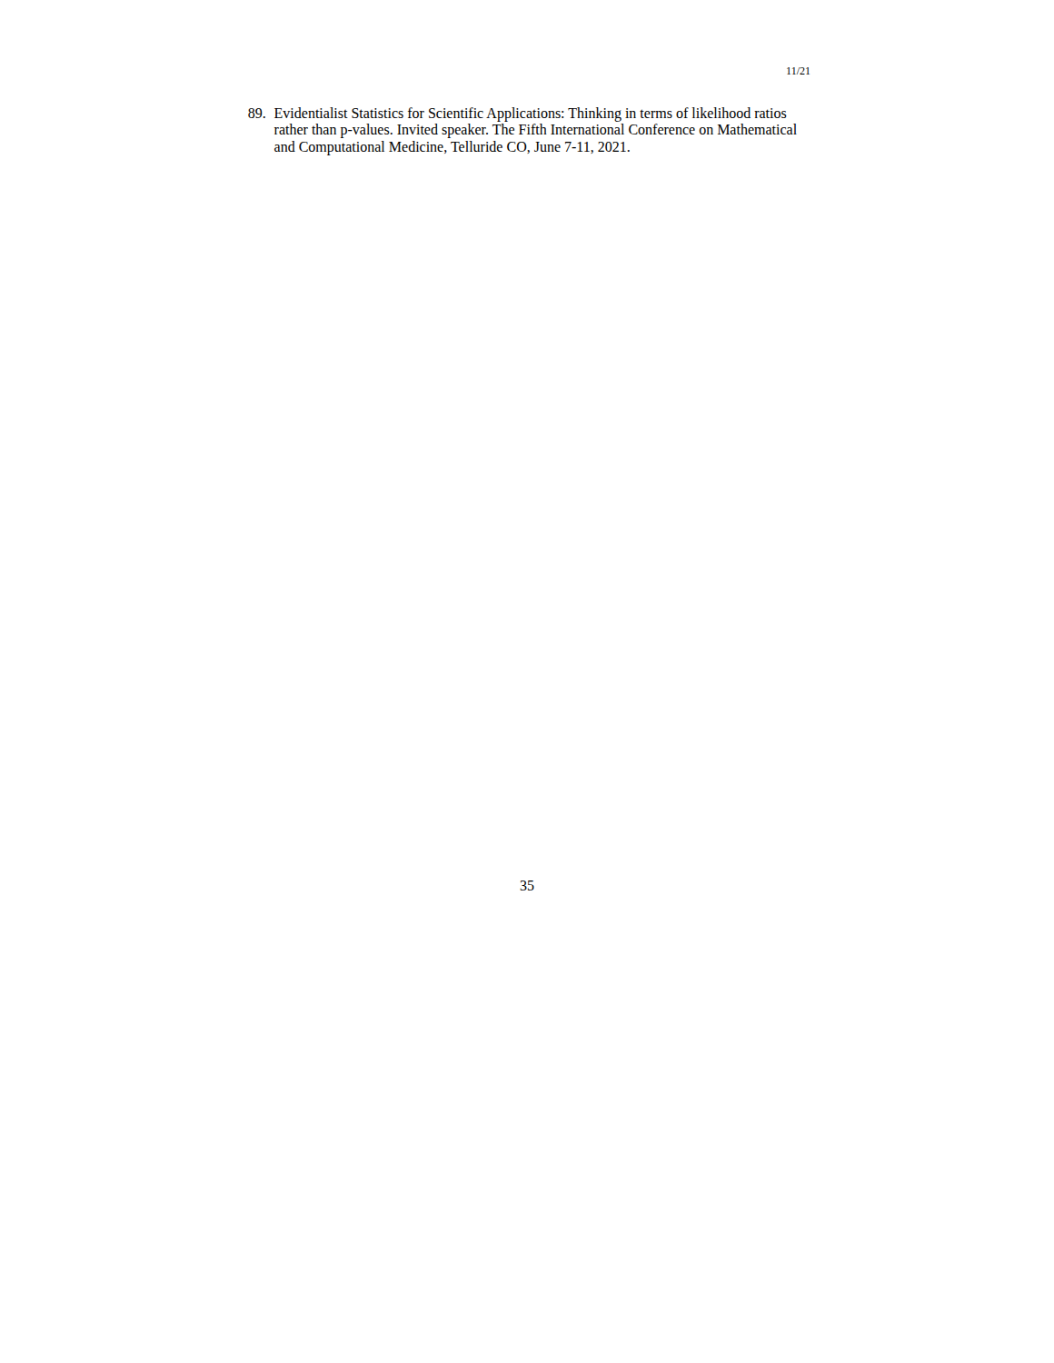11/21
89. Evidentialist Statistics for Scientific Applications: Thinking in terms of likelihood ratios rather than p-values. Invited speaker. The Fifth International Conference on Mathematical and Computational Medicine, Telluride CO, June 7-11, 2021.
35